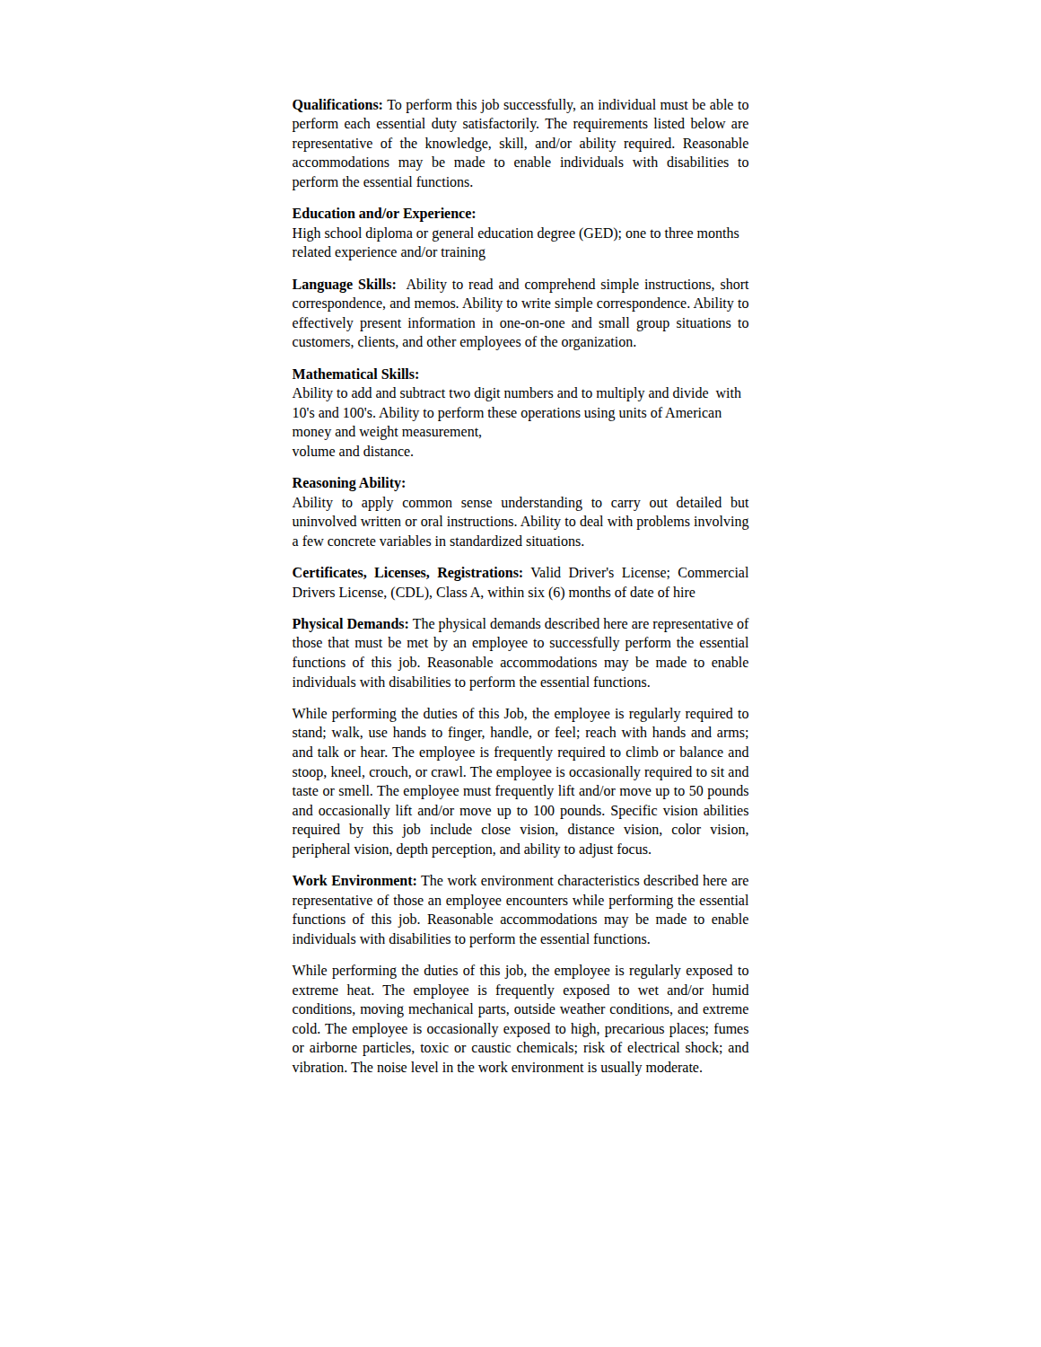Qualifications: To perform this job successfully, an individual must be able to perform each essential duty satisfactorily. The requirements listed below are representative of the knowledge, skill, and/or ability required. Reasonable accommodations may be made to enable individuals with disabilities to perform the essential functions.
Education and/or Experience:
High school diploma or general education degree (GED); one to three months related experience and/or training
Language Skills: Ability to read and comprehend simple instructions, short correspondence, and memos. Ability to write simple correspondence. Ability to effectively present information in one-on-one and small group situations to customers, clients, and other employees of the organization.
Mathematical Skills:
Ability to add and subtract two digit numbers and to multiply and divide with 10's and 100's. Ability to perform these operations using units of American money and weight measurement,
volume and distance.
Reasoning Ability:
Ability to apply common sense understanding to carry out detailed but uninvolved written or oral instructions. Ability to deal with problems involving a few concrete variables in standardized situations.
Certificates, Licenses, Registrations: Valid Driver's License; Commercial Drivers License, (CDL), Class A, within six (6) months of date of hire
Physical Demands: The physical demands described here are representative of those that must be met by an employee to successfully perform the essential functions of this job. Reasonable accommodations may be made to enable individuals with disabilities to perform the essential functions.
While performing the duties of this Job, the employee is regularly required to stand; walk, use hands to finger, handle, or feel; reach with hands and arms; and talk or hear. The employee is frequently required to climb or balance and stoop, kneel, crouch, or crawl. The employee is occasionally required to sit and taste or smell. The employee must frequently lift and/or move up to 50 pounds and occasionally lift and/or move up to 100 pounds. Specific vision abilities required by this job include close vision, distance vision, color vision, peripheral vision, depth perception, and ability to adjust focus.
Work Environment: The work environment characteristics described here are representative of those an employee encounters while performing the essential functions of this job. Reasonable accommodations may be made to enable individuals with disabilities to perform the essential functions.
While performing the duties of this job, the employee is regularly exposed to extreme heat. The employee is frequently exposed to wet and/or humid conditions, moving mechanical parts, outside weather conditions, and extreme cold. The employee is occasionally exposed to high, precarious places; fumes or airborne particles, toxic or caustic chemicals; risk of electrical shock; and vibration. The noise level in the work environment is usually moderate.